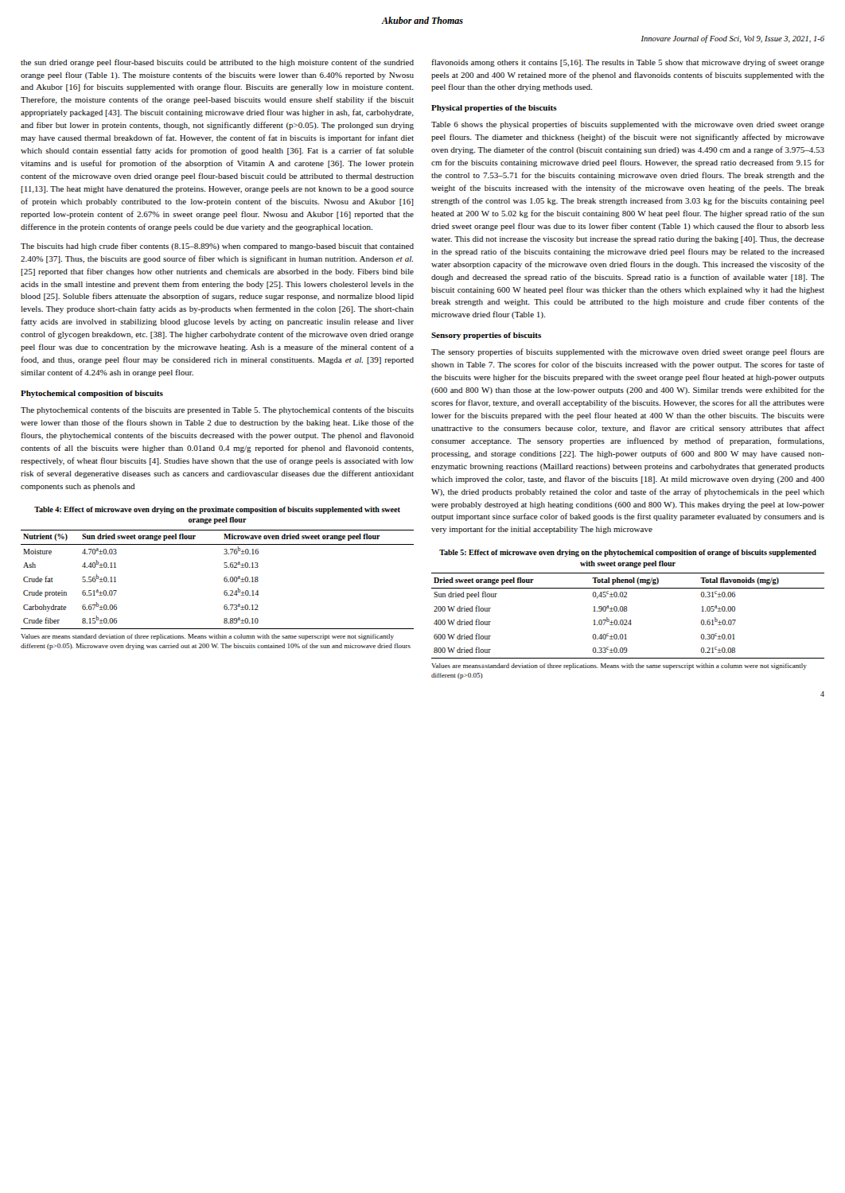Akubor and Thomas
Innovare Journal of Food Sci, Vol 9, Issue 3, 2021, 1-6
the sun dried orange peel flour-based biscuits could be attributed to the high moisture content of the sundried orange peel flour (Table 1). The moisture contents of the biscuits were lower than 6.40% reported by Nwosu and Akubor [16] for biscuits supplemented with orange flour. Biscuits are generally low in moisture content. Therefore, the moisture contents of the orange peel-based biscuits would ensure shelf stability if the biscuit appropriately packaged [43]. The biscuit containing microwave dried flour was higher in ash, fat, carbohydrate, and fiber but lower in protein contents, though, not significantly different (p>0.05). The prolonged sun drying may have caused thermal breakdown of fat. However, the content of fat in biscuits is important for infant diet which should contain essential fatty acids for promotion of good health [36]. Fat is a carrier of fat soluble vitamins and is useful for promotion of the absorption of Vitamin A and carotene [36]. The lower protein content of the microwave oven dried orange peel flour-based biscuit could be attributed to thermal destruction [11,13]. The heat might have denatured the proteins. However, orange peels are not known to be a good source of protein which probably contributed to the low-protein content of the biscuits. Nwosu and Akubor [16] reported low-protein content of 2.67% in sweet orange peel flour. Nwosu and Akubor [16] reported that the difference in the protein contents of orange peels could be due variety and the geographical location.
The biscuits had high crude fiber contents (8.15–8.89%) when compared to mango-based biscuit that contained 2.40% [37]. Thus, the biscuits are good source of fiber which is significant in human nutrition. Anderson et al. [25] reported that fiber changes how other nutrients and chemicals are absorbed in the body. Fibers bind bile acids in the small intestine and prevent them from entering the body [25]. This lowers cholesterol levels in the blood [25]. Soluble fibers attenuate the absorption of sugars, reduce sugar response, and normalize blood lipid levels. They produce short-chain fatty acids as by-products when fermented in the colon [26]. The short-chain fatty acids are involved in stabilizing blood glucose levels by acting on pancreatic insulin release and liver control of glycogen breakdown, etc. [38]. The higher carbohydrate content of the microwave oven dried orange peel flour was due to concentration by the microwave heating. Ash is a measure of the mineral content of a food, and thus, orange peel flour may be considered rich in mineral constituents. Magda et al. [39] reported similar content of 4.24% ash in orange peel flour.
Phytochemical composition of biscuits
The phytochemical contents of the biscuits are presented in Table 5. The phytochemical contents of the biscuits were lower than those of the flours shown in Table 2 due to destruction by the baking heat. Like those of the flours, the phytochemical contents of the biscuits decreased with the power output. The phenol and flavonoid contents of all the biscuits were higher than 0.01and 0.4 mg/g reported for phenol and flavonoid contents, respectively, of wheat flour biscuits [4]. Studies have shown that the use of orange peels is associated with low risk of several degenerative diseases such as cancers and cardiovascular diseases due the different antioxidant components such as phenols and
Table 4: Effect of microwave oven drying on the proximate composition of biscuits supplemented with sweet orange peel flour
| Nutrient (%) | Sun dried sweet orange peel flour | Microwave oven dried sweet orange peel flour |
| --- | --- | --- |
| Moisture | 4.70 a ±0.03 | 3.76 b ±0.16 |
| Ash | 4.40 b ±0.11 | 5.62 a ±0.13 |
| Crude fat | 5.56 b ±0.11 | 6.00 a ±0.18 |
| Crude protein | 6.51 a ±0.07 | 6.24 b ±0.14 |
| Carbohydrate | 6.67 b ±0.06 | 6.73 a ±0.12 |
| Crude fiber | 8.15 b ±0.06 | 8.89 a ±0.10 |
Values are means standard deviation of three replications. Means within a column with the same superscript were not significantly different (p>0.05). Microwave oven drying was carried out at 200 W. The biscuits contained 10% of the sun and microwave dried flours
flavonoids among others it contains [5,16]. The results in Table 5 show that microwave drying of sweet orange peels at 200 and 400 W retained more of the phenol and flavonoids contents of biscuits supplemented with the peel flour than the other drying methods used.
Physical properties of the biscuits
Table 6 shows the physical properties of biscuits supplemented with the microwave oven dried sweet orange peel flours. The diameter and thickness (height) of the biscuit were not significantly affected by microwave oven drying. The diameter of the control (biscuit containing sun dried) was 4.490 cm and a range of 3.975–4.53 cm for the biscuits containing microwave dried peel flours. However, the spread ratio decreased from 9.15 for the control to 7.53–5.71 for the biscuits containing microwave oven dried flours. The break strength and the weight of the biscuits increased with the intensity of the microwave oven heating of the peels. The break strength of the control was 1.05 kg. The break strength increased from 3.03 kg for the biscuits containing peel heated at 200 W to 5.02 kg for the biscuit containing 800 W heat peel flour. The higher spread ratio of the sun dried sweet orange peel flour was due to its lower fiber content (Table 1) which caused the flour to absorb less water. This did not increase the viscosity but increase the spread ratio during the baking [40]. Thus, the decrease in the spread ratio of the biscuits containing the microwave dried peel flours may be related to the increased water absorption capacity of the microwave oven dried flours in the dough. This increased the viscosity of the dough and decreased the spread ratio of the biscuits. Spread ratio is a function of available water [18]. The biscuit containing 600 W heated peel flour was thicker than the others which explained why it had the highest break strength and weight. This could be attributed to the high moisture and crude fiber contents of the microwave dried flour (Table 1).
Sensory properties of biscuits
The sensory properties of biscuits supplemented with the microwave oven dried sweet orange peel flours are shown in Table 7. The scores for color of the biscuits increased with the power output. The scores for taste of the biscuits were higher for the biscuits prepared with the sweet orange peel flour heated at high-power outputs (600 and 800 W) than those at the low-power outputs (200 and 400 W). Similar trends were exhibited for the scores for flavor, texture, and overall acceptability of the biscuits. However, the scores for all the attributes were lower for the biscuits prepared with the peel flour heated at 400 W than the other biscuits. The biscuits were unattractive to the consumers because color, texture, and flavor are critical sensory attributes that affect consumer acceptance. The sensory properties are influenced by method of preparation, formulations, processing, and storage conditions [22]. The high-power outputs of 600 and 800 W may have caused non-enzymatic browning reactions (Maillard reactions) between proteins and carbohydrates that generated products which improved the color, taste, and flavor of the biscuits [18]. At mild microwave oven drying (200 and 400 W), the dried products probably retained the color and taste of the array of phytochemicals in the peel which were probably destroyed at high heating conditions (600 and 800 W). This makes drying the peel at low-power output important since surface color of baked goods is the first quality parameter evaluated by consumers and is very important for the initial acceptability The high microwave
Table 5: Effect of microwave oven drying on the phytochemical composition of orange of biscuits supplemented with sweet orange peel flour
| Dried sweet orange peel flour | Total phenol (mg/g) | Total flavonoids (mg/g) |
| --- | --- | --- |
| Sun dried peel flour | 0,45 c ±0.02 | 0.31 c ±0.06 |
| 200 W dried flour | 1.90 a ±0.08 | 1.05 a ±0.00 |
| 400 W dried flour | 1.07 b ±0.024 | 0.61 b ±0.07 |
| 600 W dried flour | 0.40 c ±0.01 | 0.30 c ±0.01 |
| 800 W dried flour | 0.33 c ±0.09 | 0.21 c ±0.08 |
Values are means±standard deviation of three replications. Means with the same superscript within a column were not significantly different (p>0.05)
4